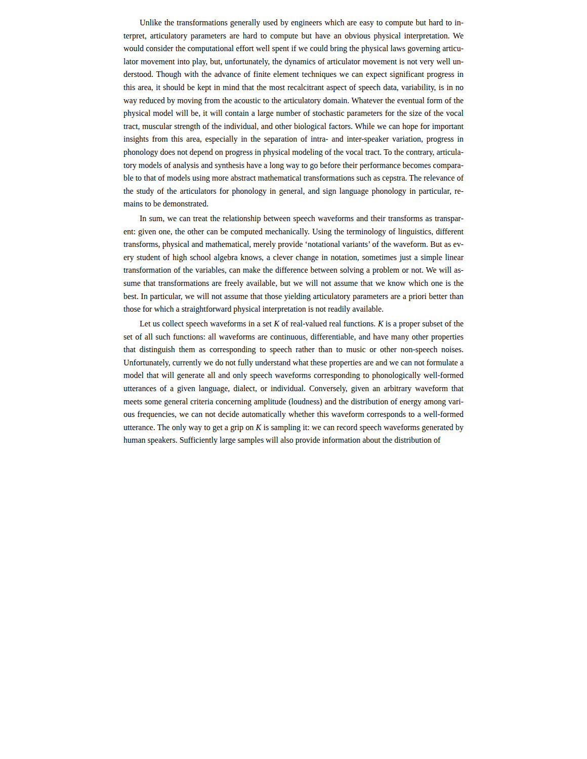Unlike the transformations generally used by engineers which are easy to compute but hard to interpret, articulatory parameters are hard to compute but have an obvious physical interpretation. We would consider the computational effort well spent if we could bring the physical laws governing articulator movement into play, but, unfortunately, the dynamics of articulator movement is not very well understood. Though with the advance of finite element techniques we can expect significant progress in this area, it should be kept in mind that the most recalcitrant aspect of speech data, variability, is in no way reduced by moving from the acoustic to the articulatory domain. Whatever the eventual form of the physical model will be, it will contain a large number of stochastic parameters for the size of the vocal tract, muscular strength of the individual, and other biological factors. While we can hope for important insights from this area, especially in the separation of intra- and inter-speaker variation, progress in phonology does not depend on progress in physical modeling of the vocal tract. To the contrary, articulatory models of analysis and synthesis have a long way to go before their performance becomes comparable to that of models using more abstract mathematical transformations such as cepstra. The relevance of the study of the articulators for phonology in general, and sign language phonology in particular, remains to be demonstrated.
In sum, we can treat the relationship between speech waveforms and their transforms as transparent: given one, the other can be computed mechanically. Using the terminology of linguistics, different transforms, physical and mathematical, merely provide ‘notational variants’ of the waveform. But as every student of high school algebra knows, a clever change in notation, sometimes just a simple linear transformation of the variables, can make the difference between solving a problem or not. We will assume that transformations are freely available, but we will not assume that we know which one is the best. In particular, we will not assume that those yielding articulatory parameters are a priori better than those for which a straightforward physical interpretation is not readily available.
Let us collect speech waveforms in a set K of real-valued real functions. K is a proper subset of the set of all such functions: all waveforms are continuous, differentiable, and have many other properties that distinguish them as corresponding to speech rather than to music or other non-speech noises. Unfortunately, currently we do not fully understand what these properties are and we can not formulate a model that will generate all and only speech waveforms corresponding to phonologically well-formed utterances of a given language, dialect, or individual. Conversely, given an arbitrary waveform that meets some general criteria concerning amplitude (loudness) and the distribution of energy among various frequencies, we can not decide automatically whether this waveform corresponds to a well-formed utterance. The only way to get a grip on K is sampling it: we can record speech waveforms generated by human speakers. Sufficiently large samples will also provide information about the distribution of